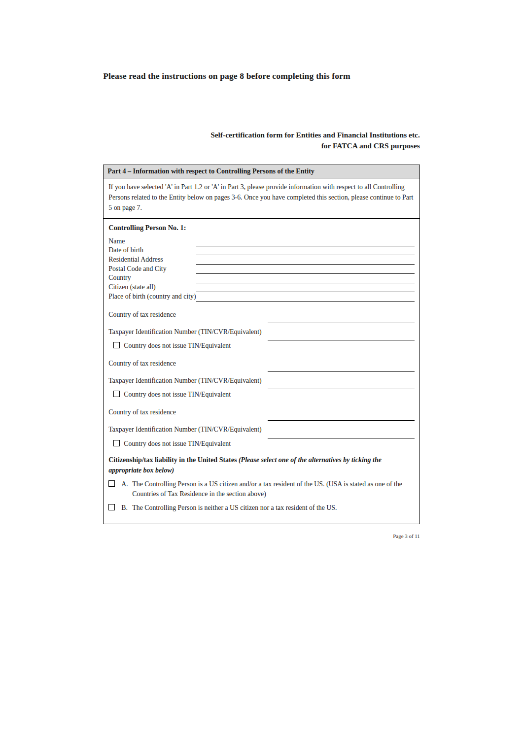Please read the instructions on page 8 before completing this form
Self-certification form for Entities and Financial Institutions etc.
for FATCA and CRS purposes
| Part 4 – Information with respect to Controlling Persons of the Entity |
| If you have selected 'A' in Part 1.2 or 'A' in Part 3, please provide information with respect to all Controlling Persons related to the Entity below on pages 3-6. Once you have completed this section, please continue to Part 5 on page 7. |
| Controlling Person No. 1: / Name / / / Date of birth / / / Residential Address / / / Postal Code and City / / / Country / / / Citizen (state all) / / / Place of birth (country and city) / / / Country of tax residence / / / Taxpayer Identification Number (TIN/CVR/Equivalent) / / Country does not issue TIN/Equivalent / Country of tax residence / / / Taxpayer Identification Number (TIN/CVR/Equivalent) / / Country does not issue TIN/Equivalent / Country of tax residence / / / Taxpayer Identification Number (TIN/CVR/Equivalent) / / Country does not issue TIN/Equivalent Citizenship/tax liability in the United States (Please select one of the alternatives by ticking the appropriate box below) / / A. / The Controlling Person is a US citizen and/or a tax resident of the US. (USA is stated as one of the Countries of Tax Residence in the section above) / / / B. / The Controlling Person is neither a US citizen nor a tax resident of the US. / |
Page 3 of 11